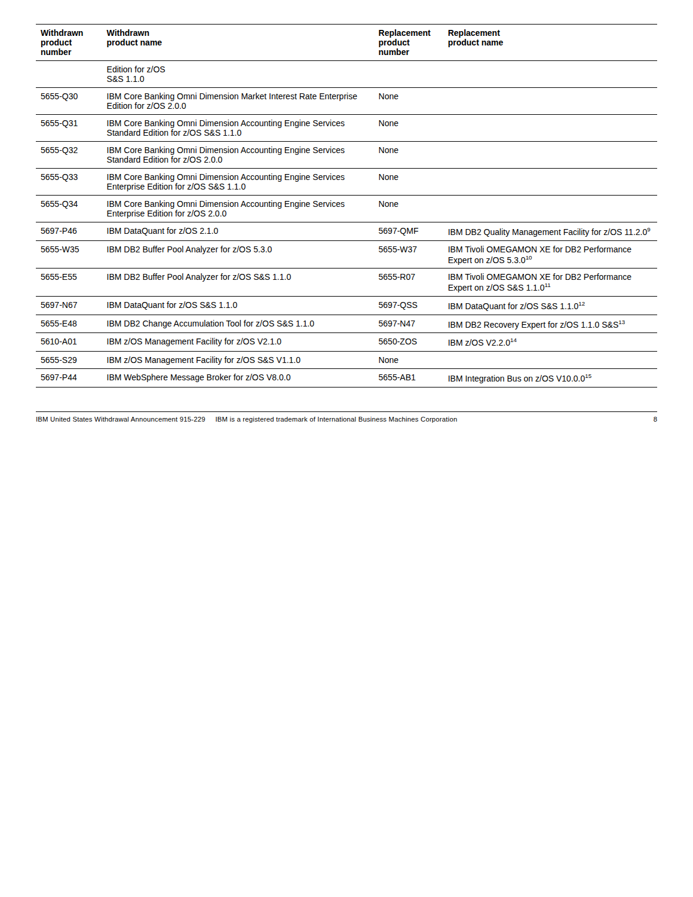| Withdrawn product number | Withdrawn product name | Replacement product number | Replacement product name |
| --- | --- | --- | --- |
| | Edition for z/OS S&S 1.1.0 | | |
| 5655-Q30 | IBM Core Banking Omni Dimension Market Interest Rate Enterprise Edition for z/OS 2.0.0 | None | |
| 5655-Q31 | IBM Core Banking Omni Dimension Accounting Engine Services Standard Edition for z/OS S&S 1.1.0 | None | |
| 5655-Q32 | IBM Core Banking Omni Dimension Accounting Engine Services Standard Edition for z/OS 2.0.0 | None | |
| 5655-Q33 | IBM Core Banking Omni Dimension Accounting Engine Services Enterprise Edition for z/OS S&S 1.1.0 | None | |
| 5655-Q34 | IBM Core Banking Omni Dimension Accounting Engine Services Enterprise Edition for z/OS 2.0.0 | None | |
| 5697-P46 | IBM DataQuant for z/OS 2.1.0 | 5697-QMF | IBM DB2 Quality Management Facility for z/OS 11.2.0 9 |
| 5655-W35 | IBM DB2 Buffer Pool Analyzer for z/OS 5.3.0 | 5655-W37 | IBM Tivoli OMEGAMON XE for DB2 Performance Expert on z/OS 5.3.0 10 |
| 5655-E55 | IBM DB2 Buffer Pool Analyzer for z/OS S&S 1.1.0 | 5655-R07 | IBM Tivoli OMEGAMON XE for DB2 Performance Expert on z/OS S&S 1.1.0 11 |
| 5697-N67 | IBM DataQuant for z/OS S&S 1.1.0 | 5697-QSS | IBM DataQuant for z/OS S&S 1.1.0 12 |
| 5655-E48 | IBM DB2 Change Accumulation Tool for z/OS S&S 1.1.0 | 5697-N47 | IBM DB2 Recovery Expert for z/OS 1.1.0 S&S 13 |
| 5610-A01 | IBM z/OS Management Facility for z/OS V2.1.0 | 5650-ZOS | IBM z/OS V2.2.0 14 |
| 5655-S29 | IBM z/OS Management Facility for z/OS S&S V1.1.0 | None | |
| 5697-P44 | IBM WebSphere Message Broker for z/OS V8.0.0 | 5655-AB1 | IBM Integration Bus on z/OS V10.0.0 15 |
IBM United States Withdrawal Announcement 915-229 IBM is a registered trademark of International Business Machines Corporation 8